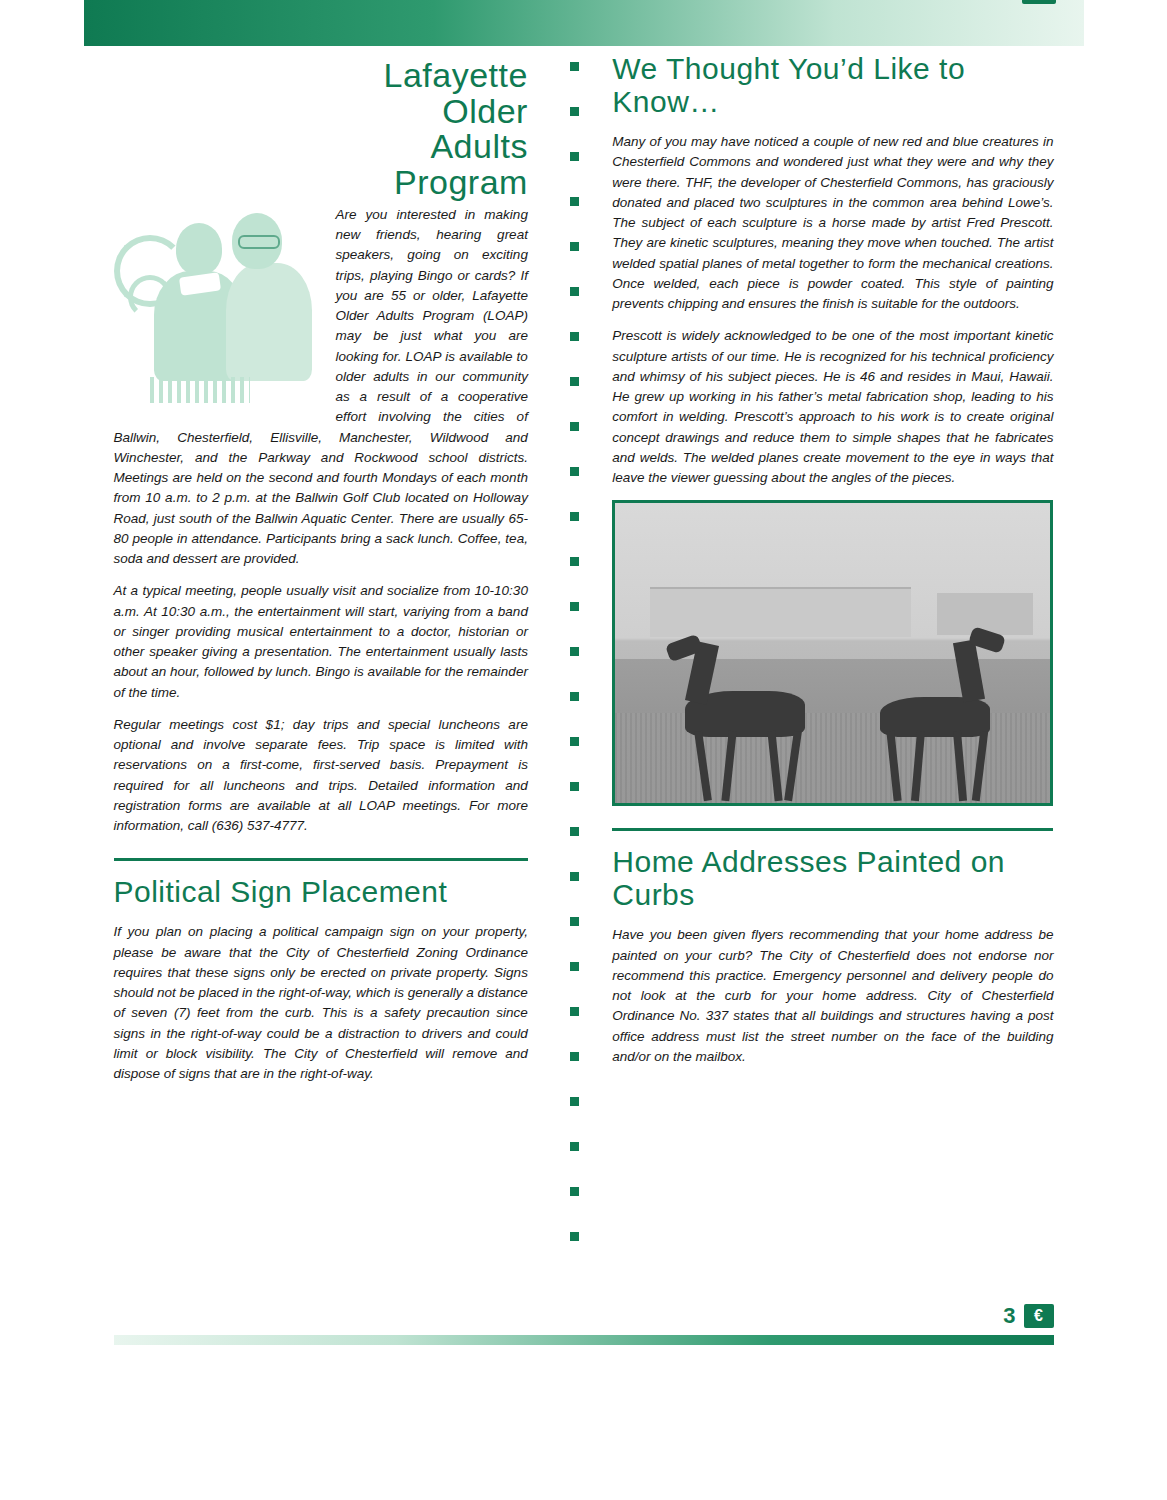€
Lafayette
Older
Adults
Program
Are you interested in making new friends, hearing great speakers, going on exciting trips, playing Bingo or cards? If you are 55 or older, Lafayette Older Adults Program (LOAP) may be just what you are looking for. LOAP is available to older adults in our community as a result of a cooperative effort involving the cities of Ballwin, Chesterfield, Ellisville, Manchester, Wildwood and Winchester, and the Parkway and Rockwood school districts. Meetings are held on the second and fourth Mondays of each month from 10 a.m. to 2 p.m. at the Ballwin Golf Club located on Holloway Road, just south of the Ballwin Aquatic Center. There are usually 65-80 people in attendance. Participants bring a sack lunch. Coffee, tea, soda and dessert are provided.
At a typical meeting, people usually visit and socialize from 10-10:30 a.m. At 10:30 a.m., the entertainment will start, variying from a band or singer providing musical entertainment to a doctor, historian or other speaker giving a presentation. The entertainment usually lasts about an hour, followed by lunch. Bingo is available for the remainder of the time.
Regular meetings cost $1; day trips and special luncheons are optional and involve separate fees. Trip space is limited with reservations on a first-come, first-served basis. Prepayment is required for all luncheons and trips. Detailed information and registration forms are available at all LOAP meetings. For more information, call (636) 537-4777.
Political Sign Placement
If you plan on placing a political campaign sign on your property, please be aware that the City of Chesterfield Zoning Ordinance requires that these signs only be erected on private property. Signs should not be placed in the right-of-way, which is generally a distance of seven (7) feet from the curb. This is a safety precaution since signs in the right-of-way could be a distraction to drivers and could limit or block visibility. The City of Chesterfield will remove and dispose of signs that are in the right-of-way.
We Thought You’d Like to Know…
Many of you may have noticed a couple of new red and blue creatures in Chesterfield Commons and wondered just what they were and why they were there. THF, the developer of Chesterfield Commons, has graciously donated and placed two sculptures in the common area behind Lowe’s. The subject of each sculpture is a horse made by artist Fred Prescott. They are kinetic sculptures, meaning they move when touched. The artist welded spatial planes of metal together to form the mechanical creations. Once welded, each piece is powder coated. This style of painting prevents chipping and ensures the finish is suitable for the outdoors.
Prescott is widely acknowledged to be one of the most important kinetic sculpture artists of our time. He is recognized for his technical proficiency and whimsy of his subject pieces. He is 46 and resides in Maui, Hawaii. He grew up working in his father’s metal fabrication shop, leading to his comfort in welding. Prescott’s approach to his work is to create original concept drawings and reduce them to simple shapes that he fabricates and welds. The welded planes create movement to the eye in ways that leave the viewer guessing about the angles of the pieces.
Home Addresses Painted on Curbs
Have you been given flyers recommending that your home address be painted on your curb? The City of Chesterfield does not endorse nor recommend this practice. Emergency personnel and delivery people do not look at the curb for your home address. City of Chesterfield Ordinance No. 337 states that all buildings and structures having a post office address must list the street number on the face of the building and/or on the mailbox.
3 €